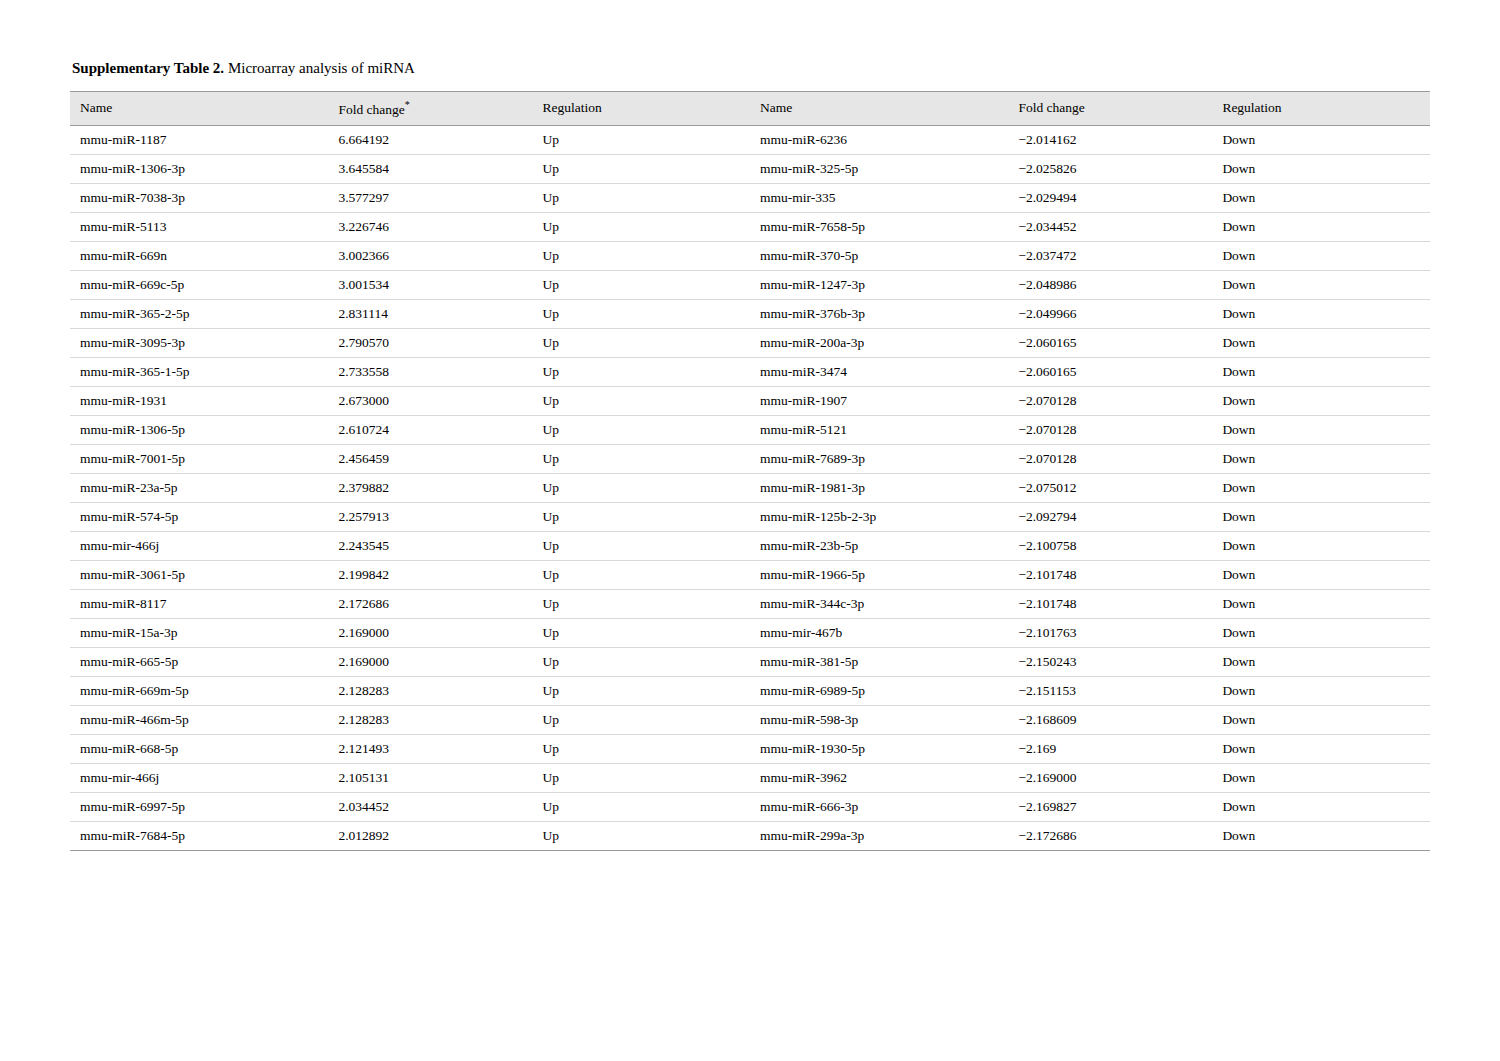Supplementary Table 2. Microarray analysis of miRNA
| Name | Fold change * | Regulation | Name | Fold change | Regulation |
| --- | --- | --- | --- | --- | --- |
| mmu-miR-1187 | 6.664192 | Up | mmu-miR-6236 | −2.014162 | Down |
| mmu-miR-1306-3p | 3.645584 | Up | mmu-miR-325-5p | −2.025826 | Down |
| mmu-miR-7038-3p | 3.577297 | Up | mmu-mir-335 | −2.029494 | Down |
| mmu-miR-5113 | 3.226746 | Up | mmu-miR-7658-5p | −2.034452 | Down |
| mmu-miR-669n | 3.002366 | Up | mmu-miR-370-5p | −2.037472 | Down |
| mmu-miR-669c-5p | 3.001534 | Up | mmu-miR-1247-3p | −2.048986 | Down |
| mmu-miR-365-2-5p | 2.831114 | Up | mmu-miR-376b-3p | −2.049966 | Down |
| mmu-miR-3095-3p | 2.790570 | Up | mmu-miR-200a-3p | −2.060165 | Down |
| mmu-miR-365-1-5p | 2.733558 | Up | mmu-miR-3474 | −2.060165 | Down |
| mmu-miR-1931 | 2.673000 | Up | mmu-miR-1907 | −2.070128 | Down |
| mmu-miR-1306-5p | 2.610724 | Up | mmu-miR-5121 | −2.070128 | Down |
| mmu-miR-7001-5p | 2.456459 | Up | mmu-miR-7689-3p | −2.070128 | Down |
| mmu-miR-23a-5p | 2.379882 | Up | mmu-miR-1981-3p | −2.075012 | Down |
| mmu-miR-574-5p | 2.257913 | Up | mmu-miR-125b-2-3p | −2.092794 | Down |
| mmu-mir-466j | 2.243545 | Up | mmu-miR-23b-5p | −2.100758 | Down |
| mmu-miR-3061-5p | 2.199842 | Up | mmu-miR-1966-5p | −2.101748 | Down |
| mmu-miR-8117 | 2.172686 | Up | mmu-miR-344c-3p | −2.101748 | Down |
| mmu-miR-15a-3p | 2.169000 | Up | mmu-mir-467b | −2.101763 | Down |
| mmu-miR-665-5p | 2.169000 | Up | mmu-miR-381-5p | −2.150243 | Down |
| mmu-miR-669m-5p | 2.128283 | Up | mmu-miR-6989-5p | −2.151153 | Down |
| mmu-miR-466m-5p | 2.128283 | Up | mmu-miR-598-3p | −2.168609 | Down |
| mmu-miR-668-5p | 2.121493 | Up | mmu-miR-1930-5p | −2.169 | Down |
| mmu-mir-466j | 2.105131 | Up | mmu-miR-3962 | −2.169000 | Down |
| mmu-miR-6997-5p | 2.034452 | Up | mmu-miR-666-3p | −2.169827 | Down |
| mmu-miR-7684-5p | 2.012892 | Up | mmu-miR-299a-3p | −2.172686 | Down |